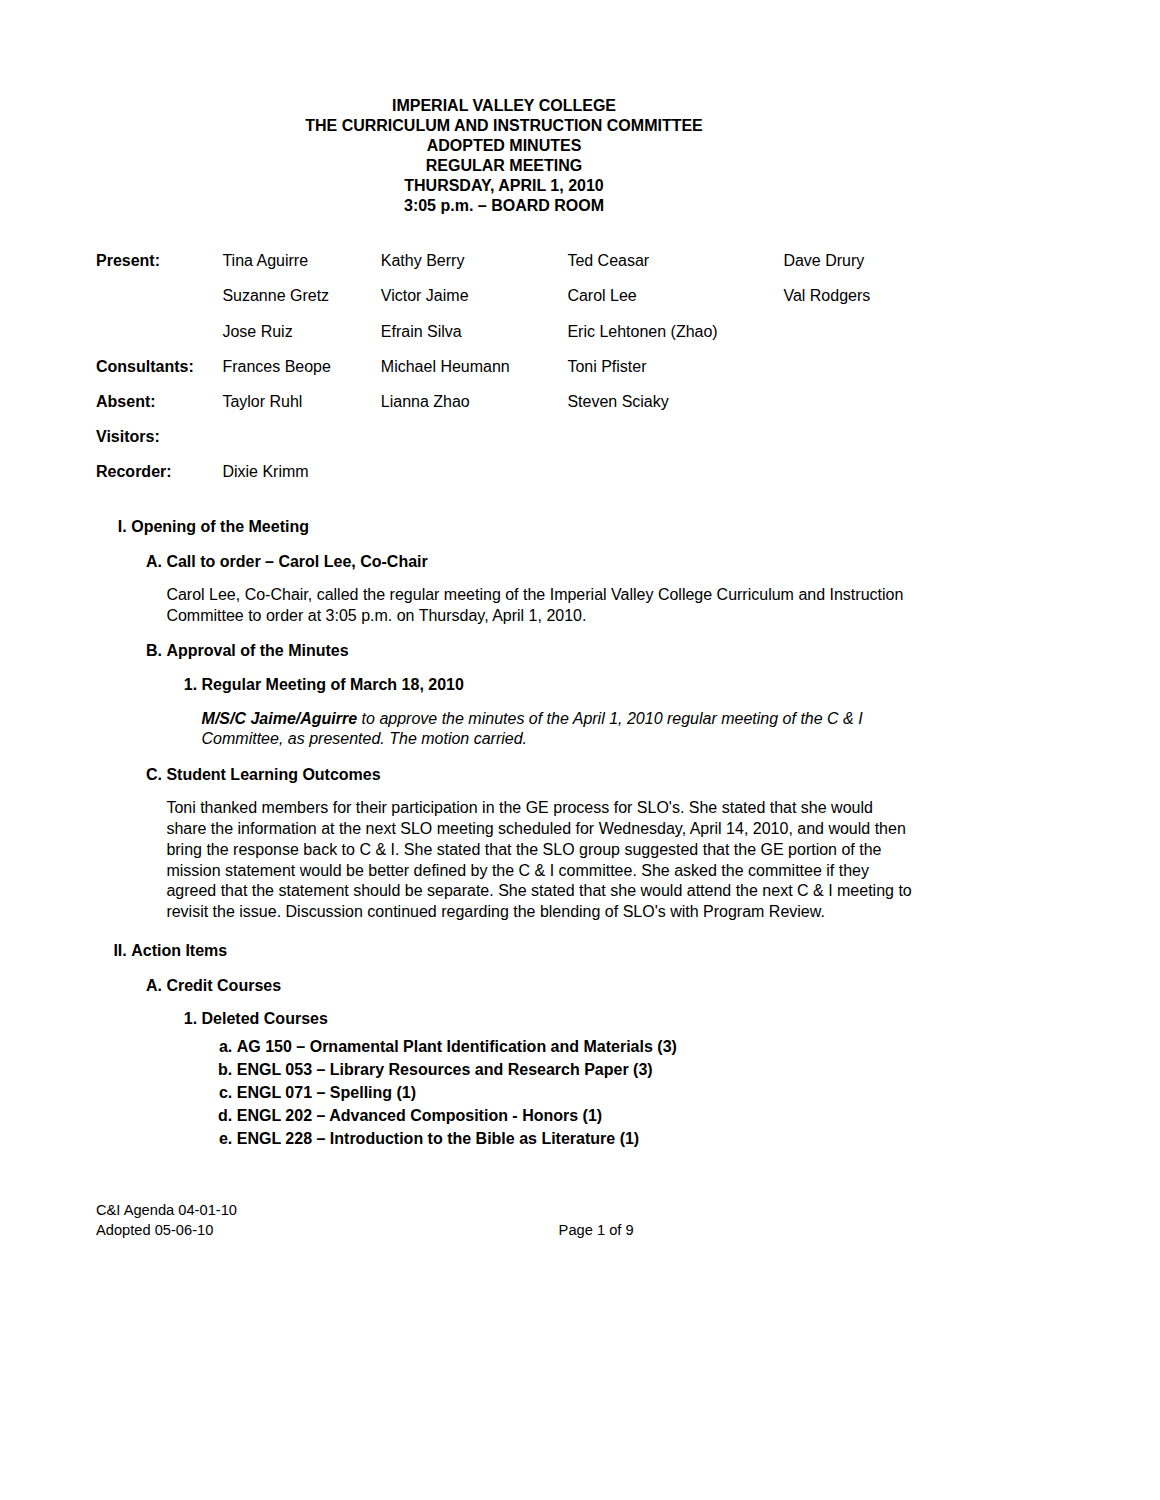IMPERIAL VALLEY COLLEGE
THE CURRICULUM AND INSTRUCTION COMMITTEE
ADOPTED MINUTES
REGULAR MEETING
THURSDAY, APRIL 1, 2010
3:05 p.m. – BOARD ROOM
| Present: | Tina Aguirre | Kathy Berry | Ted Ceasar | Dave Drury |
| | Suzanne Gretz | Victor Jaime | Carol Lee | Val Rodgers |
| | Jose Ruiz | Efrain Silva | Eric Lehtonen (Zhao) | |
| Consultants: | Frances Beope | Michael Heumann | Toni Pfister | |
| Absent: | Taylor Ruhl | Lianna Zhao | Steven Sciaky | |
| Visitors: | | | | |
| Recorder: | Dixie Krimm | | | |
Opening of the Meeting
Call to order – Carol Lee, Co-Chair
Carol Lee, Co-Chair, called the regular meeting of the Imperial Valley College Curriculum and Instruction Committee to order at 3:05 p.m. on Thursday, April 1, 2010.
Approval of the Minutes
Regular Meeting of March 18, 2010
M/S/C Jaime/Aguirre to approve the minutes of the April 1, 2010 regular meeting of the C & I Committee, as presented. The motion carried.
Student Learning Outcomes
Toni thanked members for their participation in the GE process for SLO's. She stated that she would share the information at the next SLO meeting scheduled for Wednesday, April 14, 2010, and would then bring the response back to C & I. She stated that the SLO group suggested that the GE portion of the mission statement would be better defined by the C & I committee. She asked the committee if they agreed that the statement should be separate. She stated that she would attend the next C & I meeting to revisit the issue. Discussion continued regarding the blending of SLO's with Program Review.
Action Items
Credit Courses
Deleted Courses
AG 150 – Ornamental Plant Identification and Materials (3)
ENGL 053 – Library Resources and Research Paper (3)
ENGL 071 – Spelling (1)
ENGL 202 – Advanced Composition - Honors (1)
ENGL 228 – Introduction to the Bible as Literature (1)
C&I Agenda 04-01-10
Adopted 05-06-10 Page 1 of 9